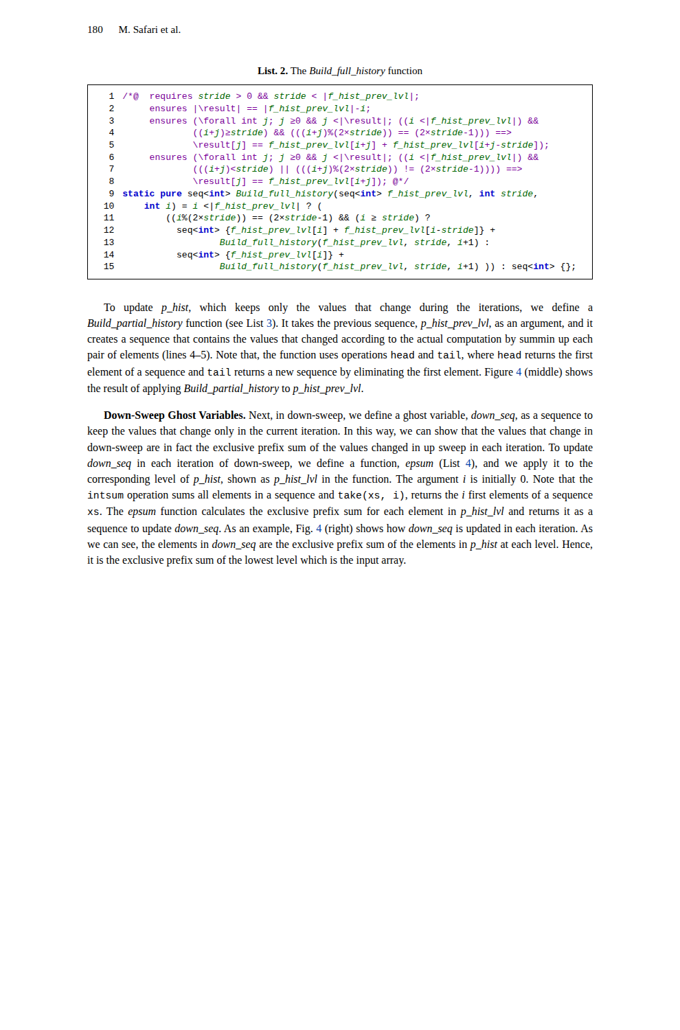180 M. Safari et al.
List. 2. The Build_full_history function
1/*@  requires stride > 0 && stride < |f_hist_prev_lvl|;
2     ensures |\result| == |f_hist_prev_lvl|-i;
3     ensures (\forall int j; j ≥0 && j <|\result|; ((i <|f_hist_prev_lvl|) &&
4             ((i+j)≥stride) && (((i+j)%(2×stride)) == (2×stride-1))) ==>
5             \result[j] == f_hist_prev_lvl[i+j] + f_hist_prev_lvl[i+j-stride]);
6     ensures (\forall int j; j ≥0 && j <|\result|; ((i <|f_hist_prev_lvl|) &&
7             (((i+j)<stride) || (((i+j)%(2×stride)) != (2×stride-1)))) ==>
8             \result[j] == f_hist_prev_lvl[i+j]); @*/
9 static pure seq<int> Build_full_history(seq<int> f_hist_prev_lvl, int stride,
10    int i) = i <|f_hist_prev_lvl| ? (
11        ((i%(2×stride)) == (2×stride-1) && (i ≥ stride) ?
12          seq<int> {f_hist_prev_lvl[i] + f_hist_prev_lvl[i-stride]} +
13                  Build_full_history(f_hist_prev_lvl, stride, i+1) :
14          seq<int> {f_hist_prev_lvl[i]} +
15                  Build_full_history(f_hist_prev_lvl, stride, i+1) )) : seq<int> {};
To update p_hist, which keeps only the values that change during the iterations, we define a Build_partial_history function (see List 3). It takes the previous sequence, p_hist_prev_lvl, as an argument, and it creates a sequence that contains the values that changed according to the actual computation by summin up each pair of elements (lines 4–5). Note that, the function uses operations head and tail, where head returns the first element of a sequence and tail returns a new sequence by eliminating the first element. Figure 4 (middle) shows the result of applying Build_partial_history to p_hist_prev_lvl.
Down-Sweep Ghost Variables. Next, in down-sweep, we define a ghost variable, down_seq, as a sequence to keep the values that change only in the current iteration. In this way, we can show that the values that change in down-sweep are in fact the exclusive prefix sum of the values changed in up sweep in each iteration. To update down_seq in each iteration of down-sweep, we define a function, epsum (List 4), and we apply it to the corresponding level of p_hist, shown as p_hist_lvl in the function. The argument i is initially 0. Note that the intsum operation sums all elements in a sequence and take(xs, i), returns the i first elements of a sequence xs. The epsum function calculates the exclusive prefix sum for each element in p_hist_lvl and returns it as a sequence to update down_seq. As an example, Fig. 4 (right) shows how down_seq is updated in each iteration. As we can see, the elements in down_seq are the exclusive prefix sum of the elements in p_hist at each level. Hence, it is the exclusive prefix sum of the lowest level which is the input array.